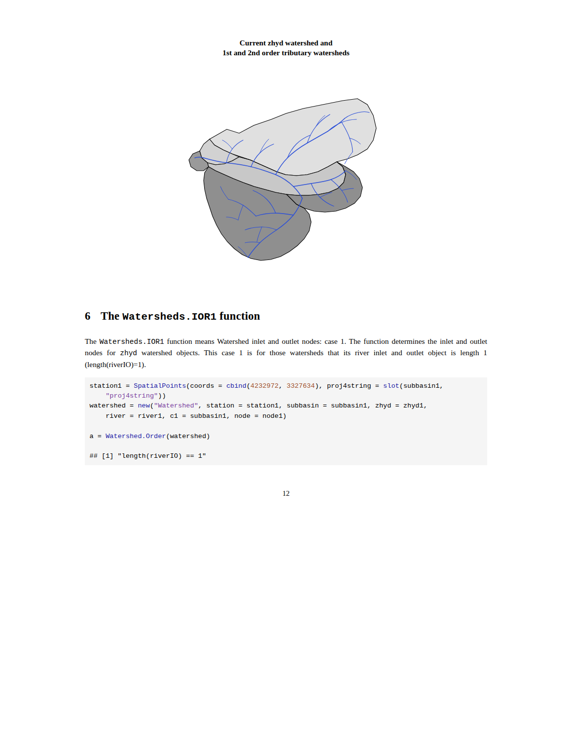Current zhyd watershed and
1st and 2nd order tributary watersheds
6 The Watersheds.IOR1 function
The Watersheds.IOR1 function means Watershed inlet and outlet nodes: case 1. The function determines the inlet and outlet nodes for zhyd watershed objects. This case 1 is for those watersheds that its river inlet and outlet object is length 1 (length(riverIO)=1).
station1 = SpatialPoints(coords = cbind(4232972, 3327634), proj4string = slot(subbasin1,
    "proj4string"))
watershed = new("Watershed", station = station1, subbasin = subbasin1, zhyd = zhyd1,
    river = river1, c1 = subbasin1, node = node1)

a = Watershed.Order(watershed)

## [1] "length(riverIO) == 1"
12